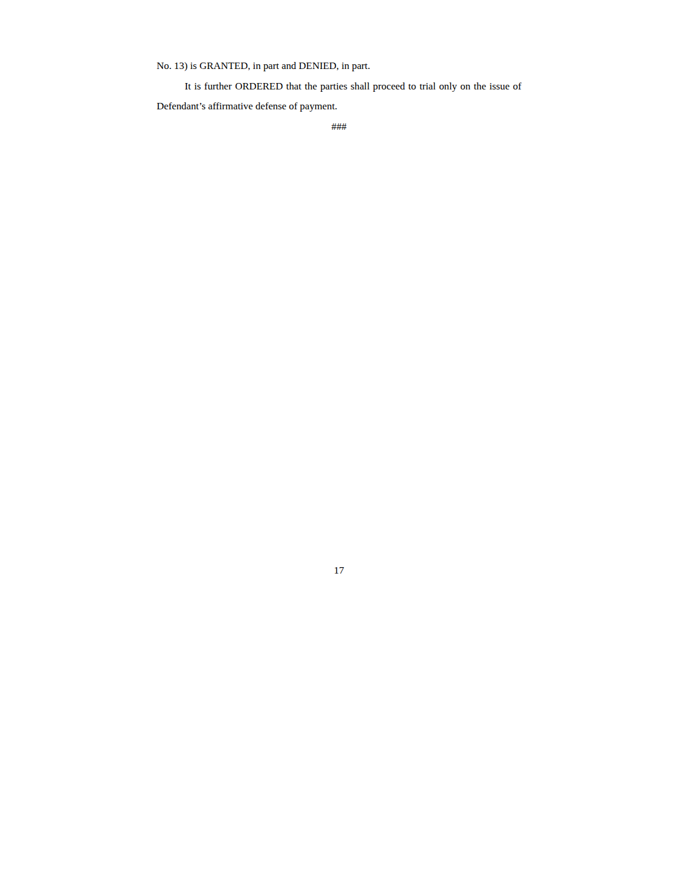No. 13) is GRANTED, in part and DENIED, in part.
It is further ORDERED that the parties shall proceed to trial only on the issue of Defendant’s affirmative defense of payment.
###
17